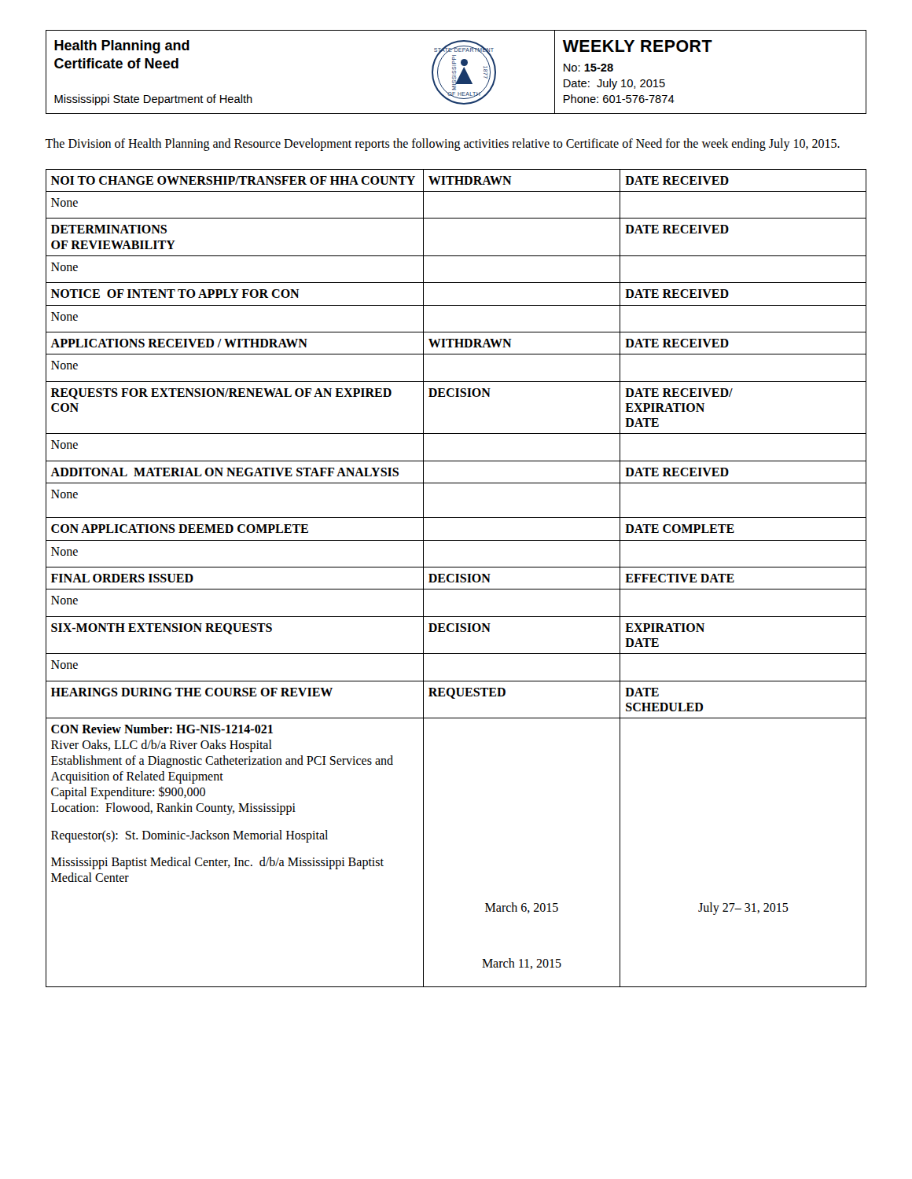| Health Planning and Certificate of Need Mississippi State Department of Health | STATE DEPARTMENT OF HEALTH MISSISSIPPI 1877 | WEEKLY REPORT No: 15-28 Date: July 10, 2015 Phone: 601-576-7874 |
The Division of Health Planning and Resource Development reports the following activities relative to Certificate of Need for the week ending July 10, 2015.
| NOI TO CHANGE OWNERSHIP/TRANSFER OF HHA COUNTY | WITHDRAWN | DATE RECEIVED |
| --- | --- | --- |
| None | | |
| DETERMINATIONS OF REVIEWABILITY | | DATE RECEIVED |
| None | | |
| NOTICE OF INTENT TO APPLY FOR CON | | DATE RECEIVED |
| None | | |
| APPLICATIONS RECEIVED / WITHDRAWN | WITHDRAWN | DATE RECEIVED |
| None | | |
| REQUESTS FOR EXTENSION/RENEWAL OF AN EXPIRED CON | DECISION | DATE RECEIVED/ EXPIRATION DATE |
| None | | |
| ADDITONAL MATERIAL ON NEGATIVE STAFF ANALYSIS | | DATE RECEIVED |
| None | | |
| CON APPLICATIONS DEEMED COMPLETE | | DATE COMPLETE |
| None | | |
| FINAL ORDERS ISSUED | DECISION | EFFECTIVE DATE |
| None | | |
| SIX-MONTH EXTENSION REQUESTS | DECISION | EXPIRATION DATE |
| None | | |
| HEARINGS DURING THE COURSE OF REVIEW | REQUESTED | DATE SCHEDULED |
| CON Review Number: HG-NIS-1214-021 River Oaks, LLC d/b/a River Oaks Hospital Establishment of a Diagnostic Catheterization and PCI Services and Acquisition of Related Equipment Capital Expenditure: $900,000 Location: Flowood, Rankin County, Mississippi Requestor(s): St. Dominic-Jackson Memorial Hospital Mississippi Baptist Medical Center, Inc. d/b/a Mississippi Baptist Medical Center | March 6, 2015 March 11, 2015 | July 27– 31, 2015 |